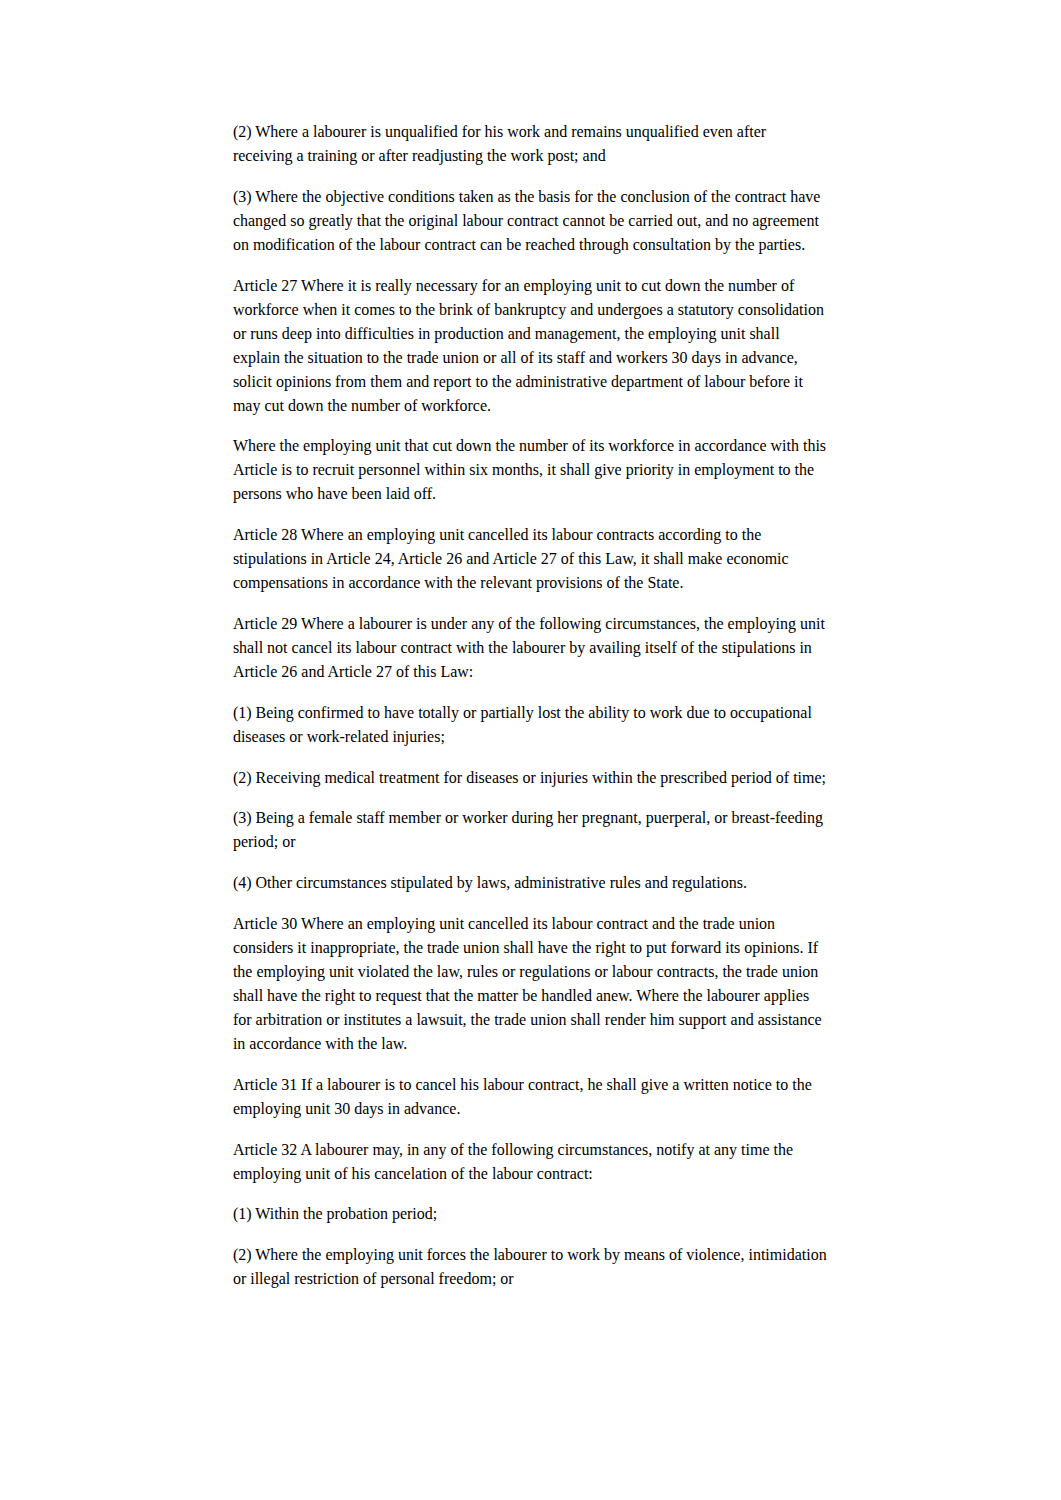(2) Where a labourer is unqualified for his work and remains unqualified even after receiving a training or after readjusting the work post; and
(3) Where the objective conditions taken as the basis for the conclusion of the contract have changed so greatly that the original labour contract cannot be carried out, and no agreement on modification of the labour contract can be reached through consultation by the parties.
Article 27 Where it is really necessary for an employing unit to cut down the number of workforce when it comes to the brink of bankruptcy and undergoes a statutory consolidation or runs deep into difficulties in production and management, the employing unit shall explain the situation to the trade union or all of its staff and workers 30 days in advance, solicit opinions from them and report to the administrative department of labour before it may cut down the number of workforce.
Where the employing unit that cut down the number of its workforce in accordance with this Article is to recruit personnel within six months, it shall give priority in employment to the persons who have been laid off.
Article 28 Where an employing unit cancelled its labour contracts according to the stipulations in Article 24, Article 26 and Article 27 of this Law, it shall make economic compensations in accordance with the relevant provisions of the State.
Article 29 Where a labourer is under any of the following circumstances, the employing unit shall not cancel its labour contract with the labourer by availing itself of the stipulations in Article 26 and Article 27 of this Law:
(1) Being confirmed to have totally or partially lost the ability to work due to occupational diseases or work-related injuries;
(2) Receiving medical treatment for diseases or injuries within the prescribed period of time;
(3) Being a female staff member or worker during her pregnant, puerperal, or breast-feeding period; or
(4) Other circumstances stipulated by laws, administrative rules and regulations.
Article 30 Where an employing unit cancelled its labour contract and the trade union considers it inappropriate, the trade union shall have the right to put forward its opinions. If the employing unit violated the law, rules or regulations or labour contracts, the trade union shall have the right to request that the matter be handled anew. Where the labourer applies for arbitration or institutes a lawsuit, the trade union shall render him support and assistance in accordance with the law.
Article 31 If a labourer is to cancel his labour contract, he shall give a written notice to the employing unit 30 days in advance.
Article 32 A labourer may, in any of the following circumstances, notify at any time the employing unit of his cancelation of the labour contract:
(1) Within the probation period;
(2) Where the employing unit forces the labourer to work by means of violence, intimidation or illegal restriction of personal freedom; or